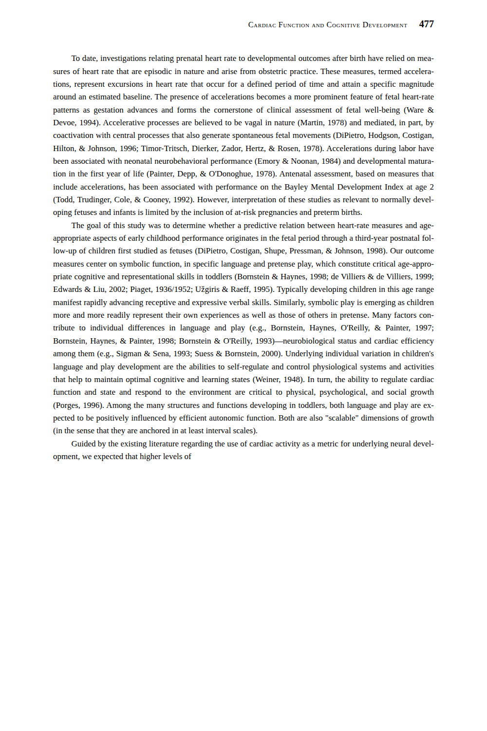Cardiac Function and Cognitive Development 477
To date, investigations relating prenatal heart rate to developmental outcomes after birth have relied on measures of heart rate that are episodic in nature and arise from obstetric practice. These measures, termed accelerations, represent excursions in heart rate that occur for a defined period of time and attain a specific magnitude around an estimated baseline. The presence of accelerations becomes a more prominent feature of fetal heart-rate patterns as gestation advances and forms the cornerstone of clinical assessment of fetal well-being (Ware & Devoe, 1994). Accelerative processes are believed to be vagal in nature (Martin, 1978) and mediated, in part, by coactivation with central processes that also generate spontaneous fetal movements (DiPietro, Hodgson, Costigan, Hilton, & Johnson, 1996; Timor-Tritsch, Dierker, Zador, Hertz, & Rosen, 1978). Accelerations during labor have been associated with neonatal neurobehavioral performance (Emory & Noonan, 1984) and developmental maturation in the first year of life (Painter, Depp, & O'Donoghue, 1978). Antenatal assessment, based on measures that include accelerations, has been associated with performance on the Bayley Mental Development Index at age 2 (Todd, Trudinger, Cole, & Cooney, 1992). However, interpretation of these studies as relevant to normally developing fetuses and infants is limited by the inclusion of at-risk pregnancies and preterm births.
The goal of this study was to determine whether a predictive relation between heart-rate measures and age-appropriate aspects of early childhood performance originates in the fetal period through a third-year postnatal follow-up of children first studied as fetuses (DiPietro, Costigan, Shupe, Pressman, & Johnson, 1998). Our outcome measures center on symbolic function, in specific language and pretense play, which constitute critical age-appropriate cognitive and representational skills in toddlers (Bornstein & Haynes, 1998; de Villiers & de Villiers, 1999; Edwards & Liu, 2002; Piaget, 1936/1952; Užgiris & Raeff, 1995). Typically developing children in this age range manifest rapidly advancing receptive and expressive verbal skills. Similarly, symbolic play is emerging as children more and more readily represent their own experiences as well as those of others in pretense. Many factors contribute to individual differences in language and play (e.g., Bornstein, Haynes, O'Reilly, & Painter, 1997; Bornstein, Haynes, & Painter, 1998; Bornstein & O'Reilly, 1993)—neurobiological status and cardiac efficiency among them (e.g., Sigman & Sena, 1993; Suess & Bornstein, 2000). Underlying individual variation in children's language and play development are the abilities to self-regulate and control physiological systems and activities that help to maintain optimal cognitive and learning states (Weiner, 1948). In turn, the ability to regulate cardiac function and state and respond to the environment are critical to physical, psychological, and social growth (Porges, 1996). Among the many structures and functions developing in toddlers, both language and play are expected to be positively influenced by efficient autonomic function. Both are also "scalable" dimensions of growth (in the sense that they are anchored in at least interval scales).
Guided by the existing literature regarding the use of cardiac activity as a metric for underlying neural development, we expected that higher levels of